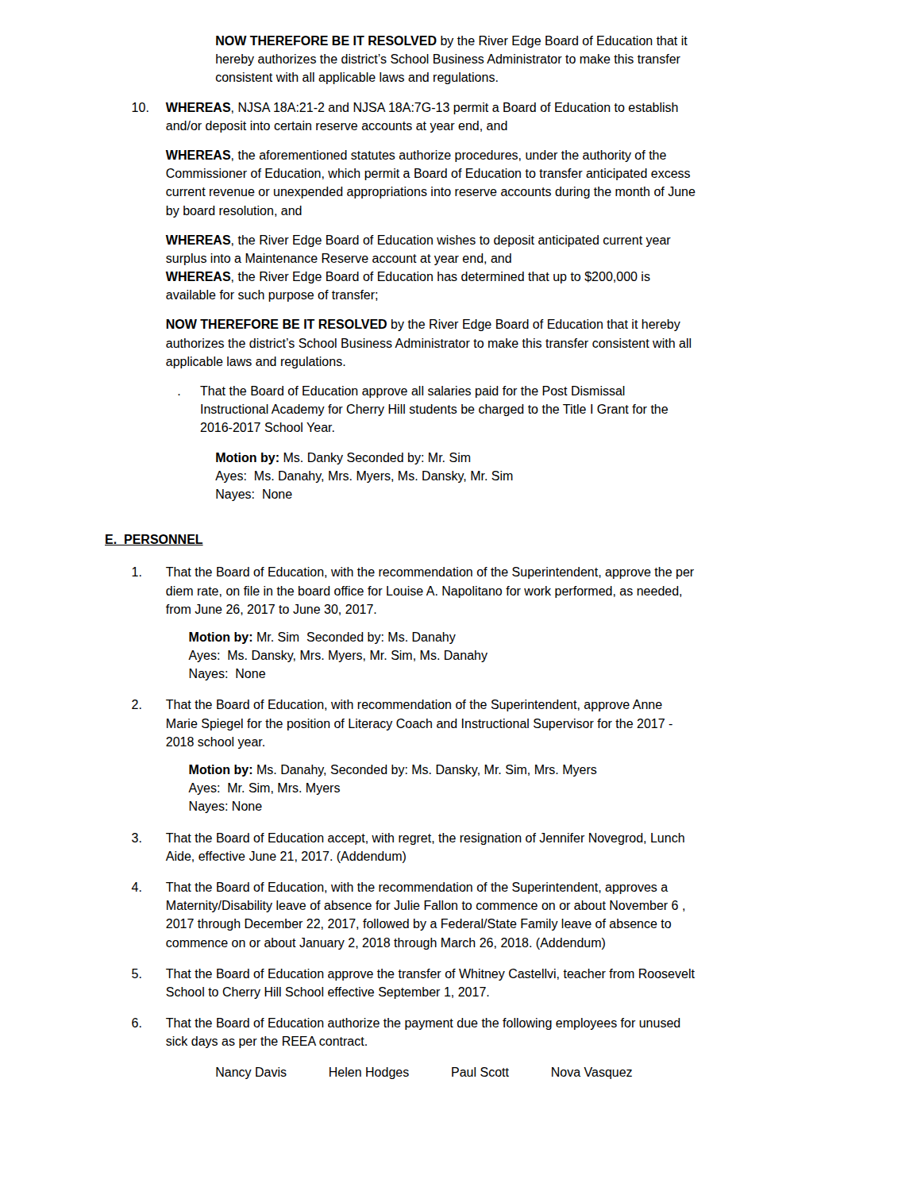NOW THEREFORE BE IT RESOLVED by the River Edge Board of Education that it hereby authorizes the district’s School Business Administrator to make this transfer consistent with all applicable laws and regulations.
10.
WHEREAS, NJSA 18A:21-2 and NJSA 18A:7G-13 permit a Board of Education to establish and/or deposit into certain reserve accounts at year end, and
WHEREAS, the aforementioned statutes authorize procedures, under the authority of the Commissioner of Education, which permit a Board of Education to transfer anticipated excess current revenue or unexpended appropriations into reserve accounts during the month of June by board resolution, and
WHEREAS, the River Edge Board of Education wishes to deposit anticipated current year surplus into a Maintenance Reserve account at year end, and
WHEREAS, the River Edge Board of Education has determined that up to $200,000 is available for such purpose of transfer;
NOW THEREFORE BE IT RESOLVED by the River Edge Board of Education that it hereby authorizes the district’s School Business Administrator to make this transfer consistent with all applicable laws and regulations.
.
That the Board of Education approve all salaries paid for the Post Dismissal Instructional Academy for Cherry Hill students be charged to the Title I Grant for the 2016-2017 School Year.
Motion by: Ms. Danky Seconded by: Mr. Sim
Ayes: Ms. Danahy, Mrs. Myers, Ms. Dansky, Mr. Sim
Nayes: None
E. PERSONNEL
That the Board of Education, with the recommendation of the Superintendent, approve the per diem rate, on file in the board office for Louise A. Napolitano for work performed, as needed, from June 26, 2017 to June 30, 2017.
Motion by: Mr. Sim Seconded by: Ms. Danahy
Ayes: Ms. Dansky, Mrs. Myers, Mr. Sim, Ms. Danahy
Nayes: None
That the Board of Education, with recommendation of the Superintendent, approve Anne Marie Spiegel for the position of Literacy Coach and Instructional Supervisor for the 2017 - 2018 school year.
Motion by: Ms. Danahy, Seconded by: Ms. Dansky, Mr. Sim, Mrs. Myers
Ayes: Mr. Sim, Mrs. Myers
Nayes: None
That the Board of Education accept, with regret, the resignation of Jennifer Novegrod, Lunch Aide, effective June 21, 2017. (Addendum)
That the Board of Education, with the recommendation of the Superintendent, approves a Maternity/Disability leave of absence for Julie Fallon to commence on or about November 6 , 2017 through December 22, 2017, followed by a Federal/State Family leave of absence to commence on or about January 2, 2018 through March 26, 2018. (Addendum)
That the Board of Education approve the transfer of Whitney Castellvi, teacher from Roosevelt School to Cherry Hill School effective September 1, 2017.
That the Board of Education authorize the payment due the following employees for unused sick days as per the REEA contract.
Nancy Davis Helen Hodges Paul Scott Nova Vasquez